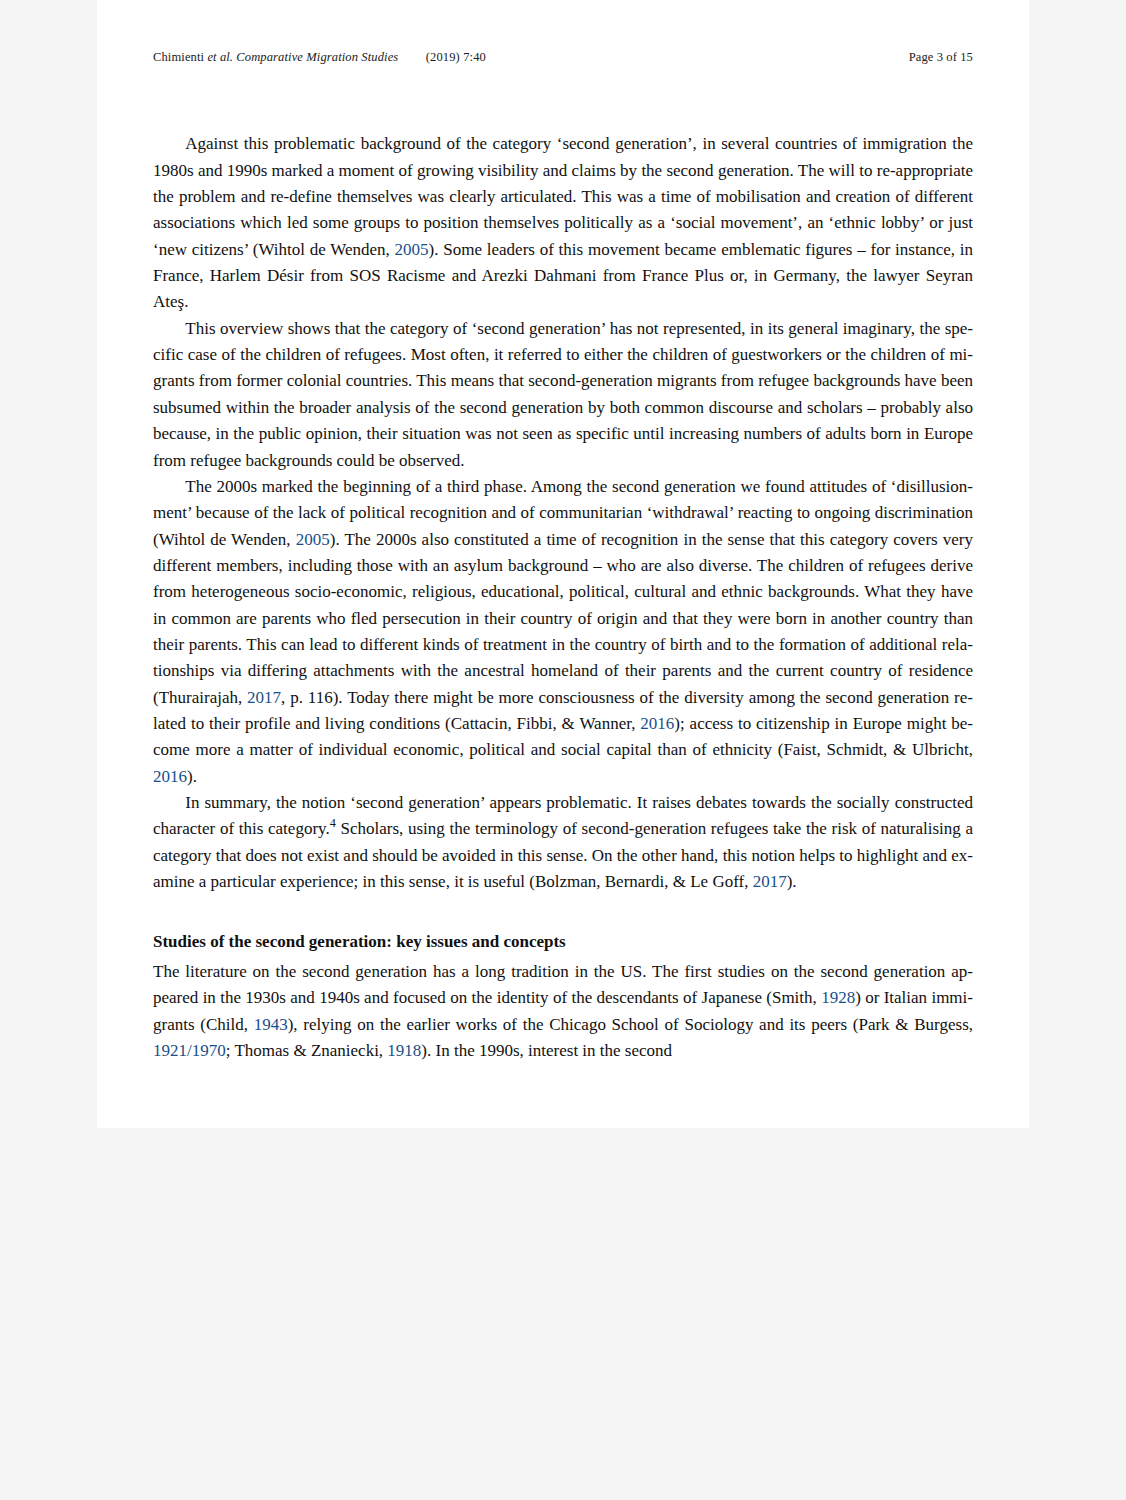Chimienti et al. Comparative Migration Studies(2019) 7:40 Page 3 of 15
Against this problematic background of the category ‘second generation’, in several countries of immigration the 1980s and 1990s marked a moment of growing visibility and claims by the second generation. The will to re-appropriate the problem and re-define themselves was clearly articulated. This was a time of mobilisation and creation of different associations which led some groups to position themselves politically as a ‘social movement’, an ‘ethnic lobby’ or just ‘new citizens’ (Wihtol de Wenden, 2005). Some leaders of this movement became emblematic figures – for instance, in France, Harlem Désir from SOS Racisme and Arezki Dahmani from France Plus or, in Germany, the lawyer Seyran Ateş.
This overview shows that the category of ‘second generation’ has not represented, in its general imaginary, the specific case of the children of refugees. Most often, it referred to either the children of guestworkers or the children of migrants from former colonial countries. This means that second-generation migrants from refugee backgrounds have been subsumed within the broader analysis of the second generation by both common discourse and scholars – probably also because, in the public opinion, their situation was not seen as specific until increasing numbers of adults born in Europe from refugee backgrounds could be observed.
The 2000s marked the beginning of a third phase. Among the second generation we found attitudes of ‘disillusionment’ because of the lack of political recognition and of communitarian ‘withdrawal’ reacting to ongoing discrimination (Wihtol de Wenden, 2005). The 2000s also constituted a time of recognition in the sense that this category covers very different members, including those with an asylum background – who are also diverse. The children of refugees derive from heterogeneous socio-economic, religious, educational, political, cultural and ethnic backgrounds. What they have in common are parents who fled persecution in their country of origin and that they were born in another country than their parents. This can lead to different kinds of treatment in the country of birth and to the formation of additional relationships via differing attachments with the ancestral homeland of their parents and the current country of residence (Thurairajah, 2017, p. 116). Today there might be more consciousness of the diversity among the second generation related to their profile and living conditions (Cattacin, Fibbi, & Wanner, 2016); access to citizenship in Europe might become more a matter of individual economic, political and social capital than of ethnicity (Faist, Schmidt, & Ulbricht, 2016).
In summary, the notion ‘second generation’ appears problematic. It raises debates towards the socially constructed character of this category.4 Scholars, using the terminology of second-generation refugees take the risk of naturalising a category that does not exist and should be avoided in this sense. On the other hand, this notion helps to highlight and examine a particular experience; in this sense, it is useful (Bolzman, Bernardi, & Le Goff, 2017).
Studies of the second generation: key issues and concepts
The literature on the second generation has a long tradition in the US. The first studies on the second generation appeared in the 1930s and 1940s and focused on the identity of the descendants of Japanese (Smith, 1928) or Italian immigrants (Child, 1943), relying on the earlier works of the Chicago School of Sociology and its peers (Park & Burgess, 1921/1970; Thomas & Znaniecki, 1918). In the 1990s, interest in the second